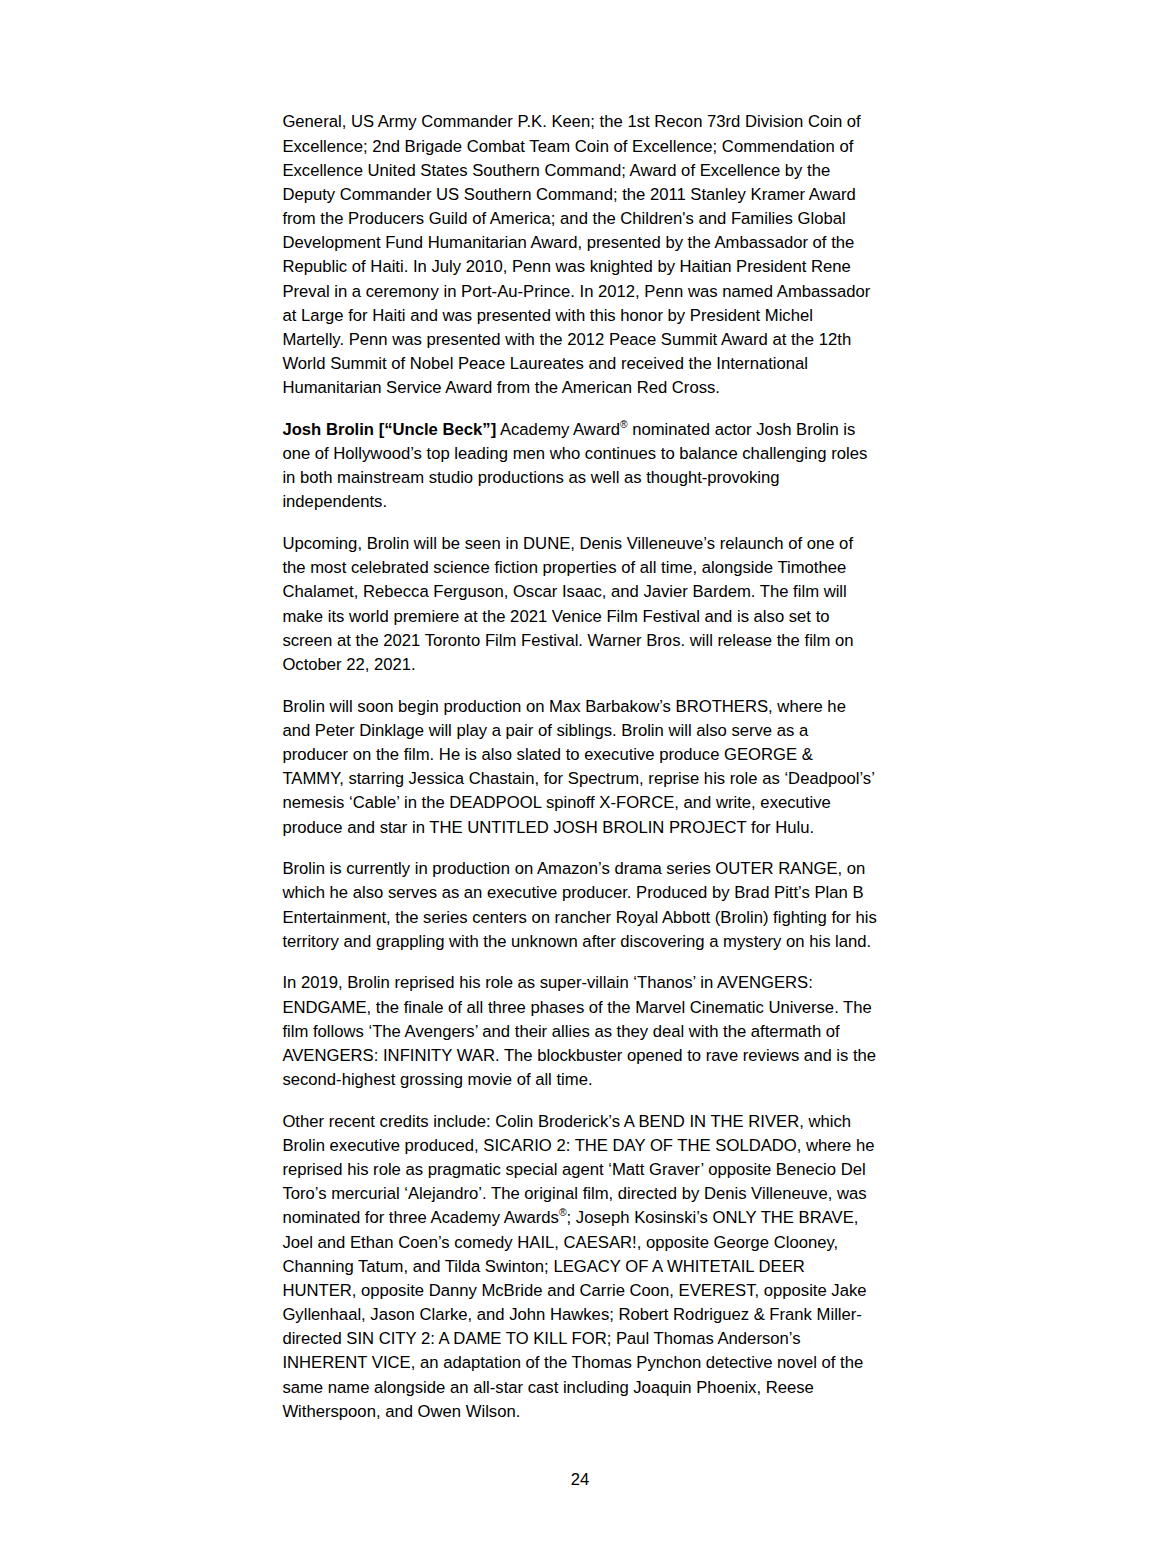General, US Army Commander P.K. Keen; the 1st Recon 73rd Division Coin of Excellence; 2nd Brigade Combat Team Coin of Excellence; Commendation of Excellence United States Southern Command; Award of Excellence by the Deputy Commander US Southern Command; the 2011 Stanley Kramer Award from the Producers Guild of America; and the Children's and Families Global Development Fund Humanitarian Award, presented by the Ambassador of the Republic of Haiti. In July 2010, Penn was knighted by Haitian President Rene Preval in a ceremony in Port-Au-Prince. In 2012, Penn was named Ambassador at Large for Haiti and was presented with this honor by President Michel Martelly. Penn was presented with the 2012 Peace Summit Award at the 12th World Summit of Nobel Peace Laureates and received the International Humanitarian Service Award from the American Red Cross.
Josh Brolin [“Uncle Beck”] Academy Award® nominated actor Josh Brolin is one of Hollywood’s top leading men who continues to balance challenging roles in both mainstream studio productions as well as thought-provoking independents.
Upcoming, Brolin will be seen in DUNE, Denis Villeneuve’s relaunch of one of the most celebrated science fiction properties of all time, alongside Timothee Chalamet, Rebecca Ferguson, Oscar Isaac, and Javier Bardem. The film will make its world premiere at the 2021 Venice Film Festival and is also set to screen at the 2021 Toronto Film Festival. Warner Bros. will release the film on October 22, 2021.
Brolin will soon begin production on Max Barbakow’s BROTHERS, where he and Peter Dinklage will play a pair of siblings. Brolin will also serve as a producer on the film. He is also slated to executive produce GEORGE & TAMMY, starring Jessica Chastain, for Spectrum, reprise his role as ‘Deadpool’s’ nemesis ‘Cable’ in the DEADPOOL spinoff X-FORCE, and write, executive produce and star in THE UNTITLED JOSH BROLIN PROJECT for Hulu.
Brolin is currently in production on Amazon’s drama series OUTER RANGE, on which he also serves as an executive producer. Produced by Brad Pitt’s Plan B Entertainment, the series centers on rancher Royal Abbott (Brolin) fighting for his territory and grappling with the unknown after discovering a mystery on his land.
In 2019, Brolin reprised his role as super-villain ‘Thanos’ in AVENGERS: ENDGAME, the finale of all three phases of the Marvel Cinematic Universe. The film follows ‘The Avengers’ and their allies as they deal with the aftermath of AVENGERS: INFINITY WAR. The blockbuster opened to rave reviews and is the second-highest grossing movie of all time.
Other recent credits include: Colin Broderick’s A BEND IN THE RIVER, which Brolin executive produced, SICARIO 2: THE DAY OF THE SOLDADO, where he reprised his role as pragmatic special agent ‘Matt Graver’ opposite Benecio Del Toro’s mercurial ‘Alejandro’. The original film, directed by Denis Villeneuve, was nominated for three Academy Awards®; Joseph Kosinski’s ONLY THE BRAVE, Joel and Ethan Coen’s comedy HAIL, CAESAR!, opposite George Clooney, Channing Tatum, and Tilda Swinton; LEGACY OF A WHITETAIL DEER HUNTER, opposite Danny McBride and Carrie Coon, EVEREST, opposite Jake Gyllenhaal, Jason Clarke, and John Hawkes; Robert Rodriguez & Frank Miller-directed SIN CITY 2: A DAME TO KILL FOR; Paul Thomas Anderson’s INHERENT VICE, an adaptation of the Thomas Pynchon detective novel of the same name alongside an all-star cast including Joaquin Phoenix, Reese Witherspoon, and Owen Wilson.
24